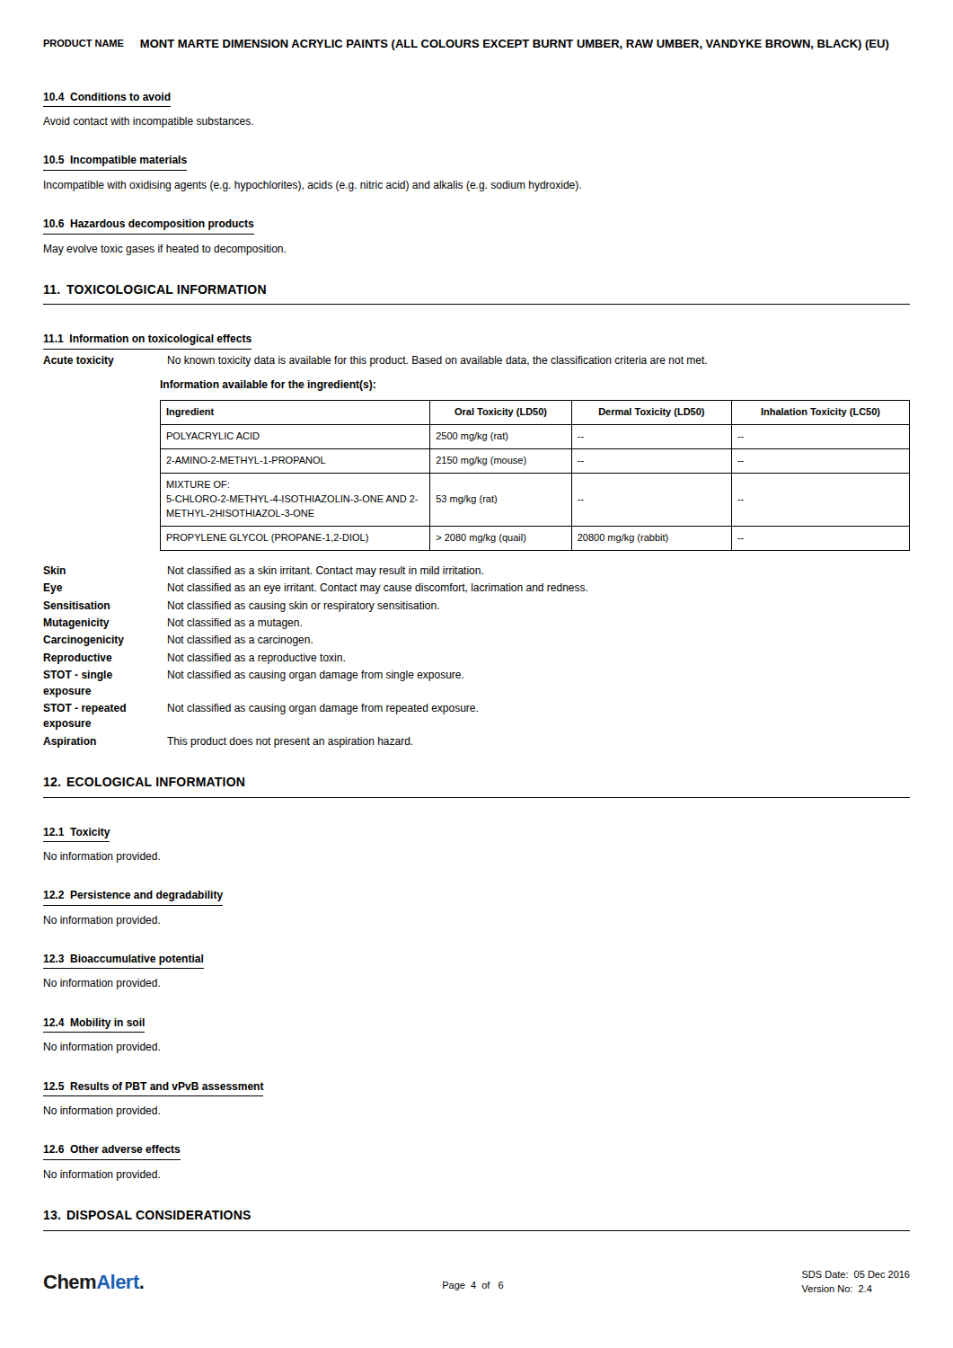PRODUCT NAME
MONT MARTE DIMENSION ACRYLIC PAINTS (ALL COLOURS EXCEPT BURNT UMBER, RAW UMBER, VANDYKE BROWN, BLACK) (EU)
10.4 Conditions to avoid
Avoid contact with incompatible substances.
10.5 Incompatible materials
Incompatible with oxidising agents (e.g. hypochlorites), acids (e.g. nitric acid) and alkalis (e.g. sodium hydroxide).
10.6 Hazardous decomposition products
May evolve toxic gases if heated to decomposition.
11. TOXICOLOGICAL INFORMATION
11.1 Information on toxicological effects
Acute toxicity
No known toxicity data is available for this product. Based on available data, the classification criteria are not met.
Information available for the ingredient(s):
| Ingredient | Oral Toxicity (LD50) | Dermal Toxicity (LD50) | Inhalation Toxicity (LC50) |
| --- | --- | --- | --- |
| POLYACRYLIC ACID | 2500 mg/kg (rat) | -- | -- |
| 2-AMINO-2-METHYL-1-PROPANOL | 2150 mg/kg (mouse) | -- | -- |
| MIXTURE OF: 5-CHLORO-2-METHYL-4-ISOTHIAZOLIN-3-ONE AND 2-METHYL-2HISOTHIAZOL-3-ONE | 53 mg/kg (rat) | -- | -- |
| PROPYLENE GLYCOL (PROPANE-1,2-DIOL) | > 2080 mg/kg (quail) | 20800 mg/kg (rabbit) | -- |
Skin
Not classified as a skin irritant. Contact may result in mild irritation.
Eye
Not classified as an eye irritant. Contact may cause discomfort, lacrimation and redness.
Sensitisation
Not classified as causing skin or respiratory sensitisation.
Mutagenicity
Not classified as a mutagen.
Carcinogenicity
Not classified as a carcinogen.
Reproductive
Not classified as a reproductive toxin.
STOT - single exposure
Not classified as causing organ damage from single exposure.
STOT - repeated exposure
Not classified as causing organ damage from repeated exposure.
Aspiration
This product does not present an aspiration hazard.
12. ECOLOGICAL INFORMATION
12.1 Toxicity
No information provided.
12.2 Persistence and degradability
No information provided.
12.3 Bioaccumulative potential
No information provided.
12.4 Mobility in soil
No information provided.
12.5 Results of PBT and vPvB assessment
No information provided.
12.6 Other adverse effects
No information provided.
13. DISPOSAL CONSIDERATIONS
Chem Alert.
Page 4 of 6
SDS Date: 05 Dec 2016
Version No: 2.4